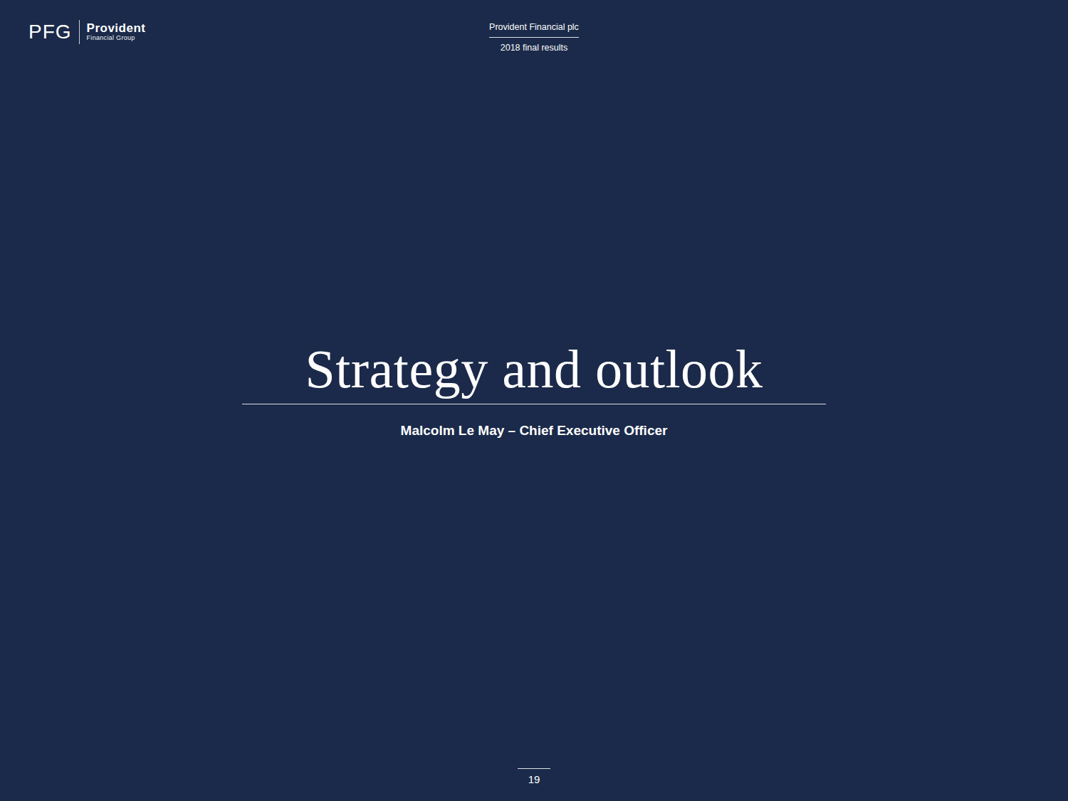PFG Provident Financial Group
Provident Financial plc 2018 final results
Strategy and outlook
Malcolm Le May – Chief Executive Officer
19